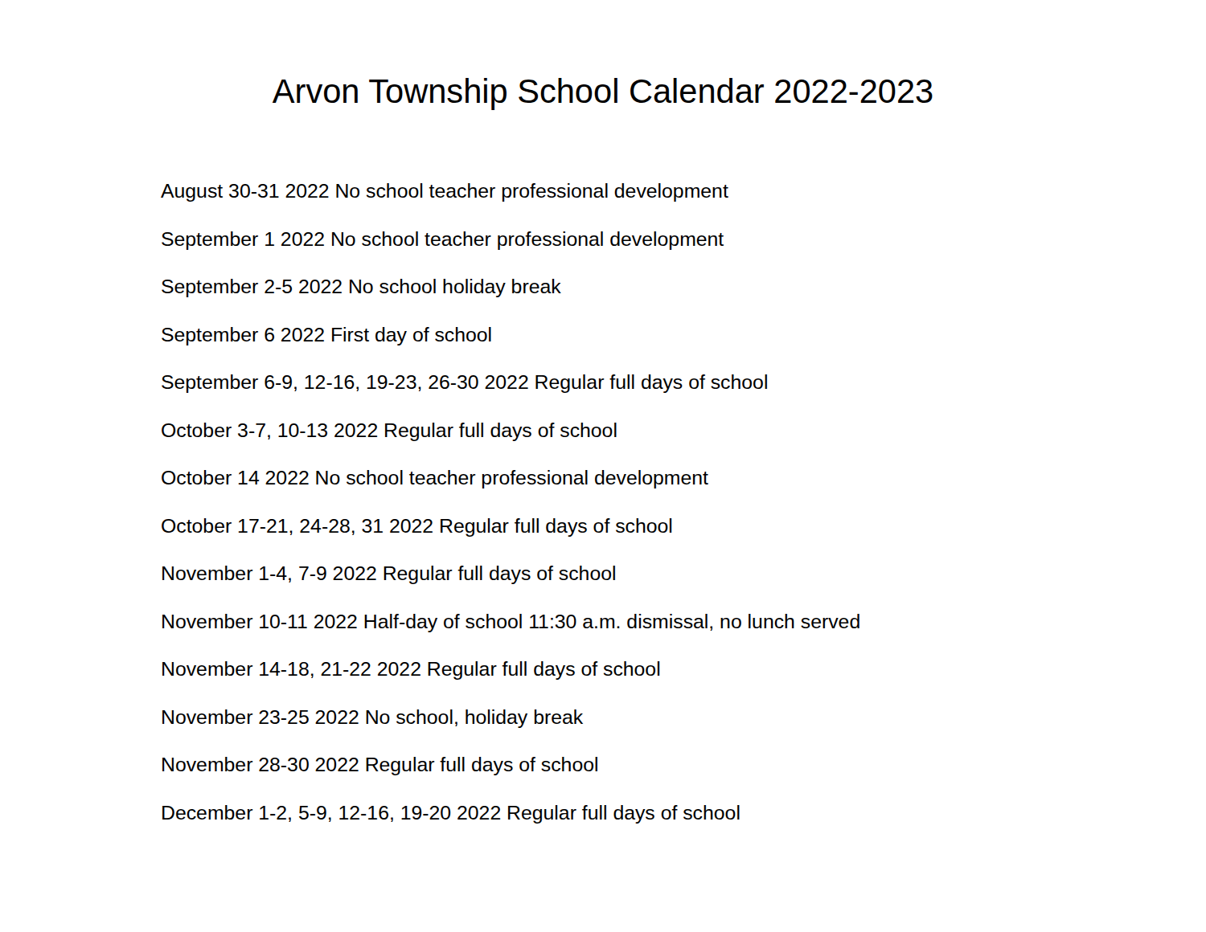Arvon Township School Calendar 2022-2023
August 30-31 2022 No school teacher professional development
September 1 2022 No school teacher professional development
September 2-5 2022 No school holiday break
September 6 2022 First day of school
September 6-9, 12-16, 19-23, 26-30 2022 Regular full days of school
October 3-7, 10-13 2022 Regular full days of school
October 14 2022 No school teacher professional development
October 17-21, 24-28, 31 2022 Regular full days of school
November 1-4, 7-9 2022 Regular full days of school
November 10-11 2022 Half-day of school 11:30 a.m. dismissal, no lunch served
November 14-18, 21-22 2022 Regular full days of school
November 23-25 2022 No school, holiday break
November 28-30 2022 Regular full days of school
December 1-2, 5-9, 12-16, 19-20 2022 Regular full days of school